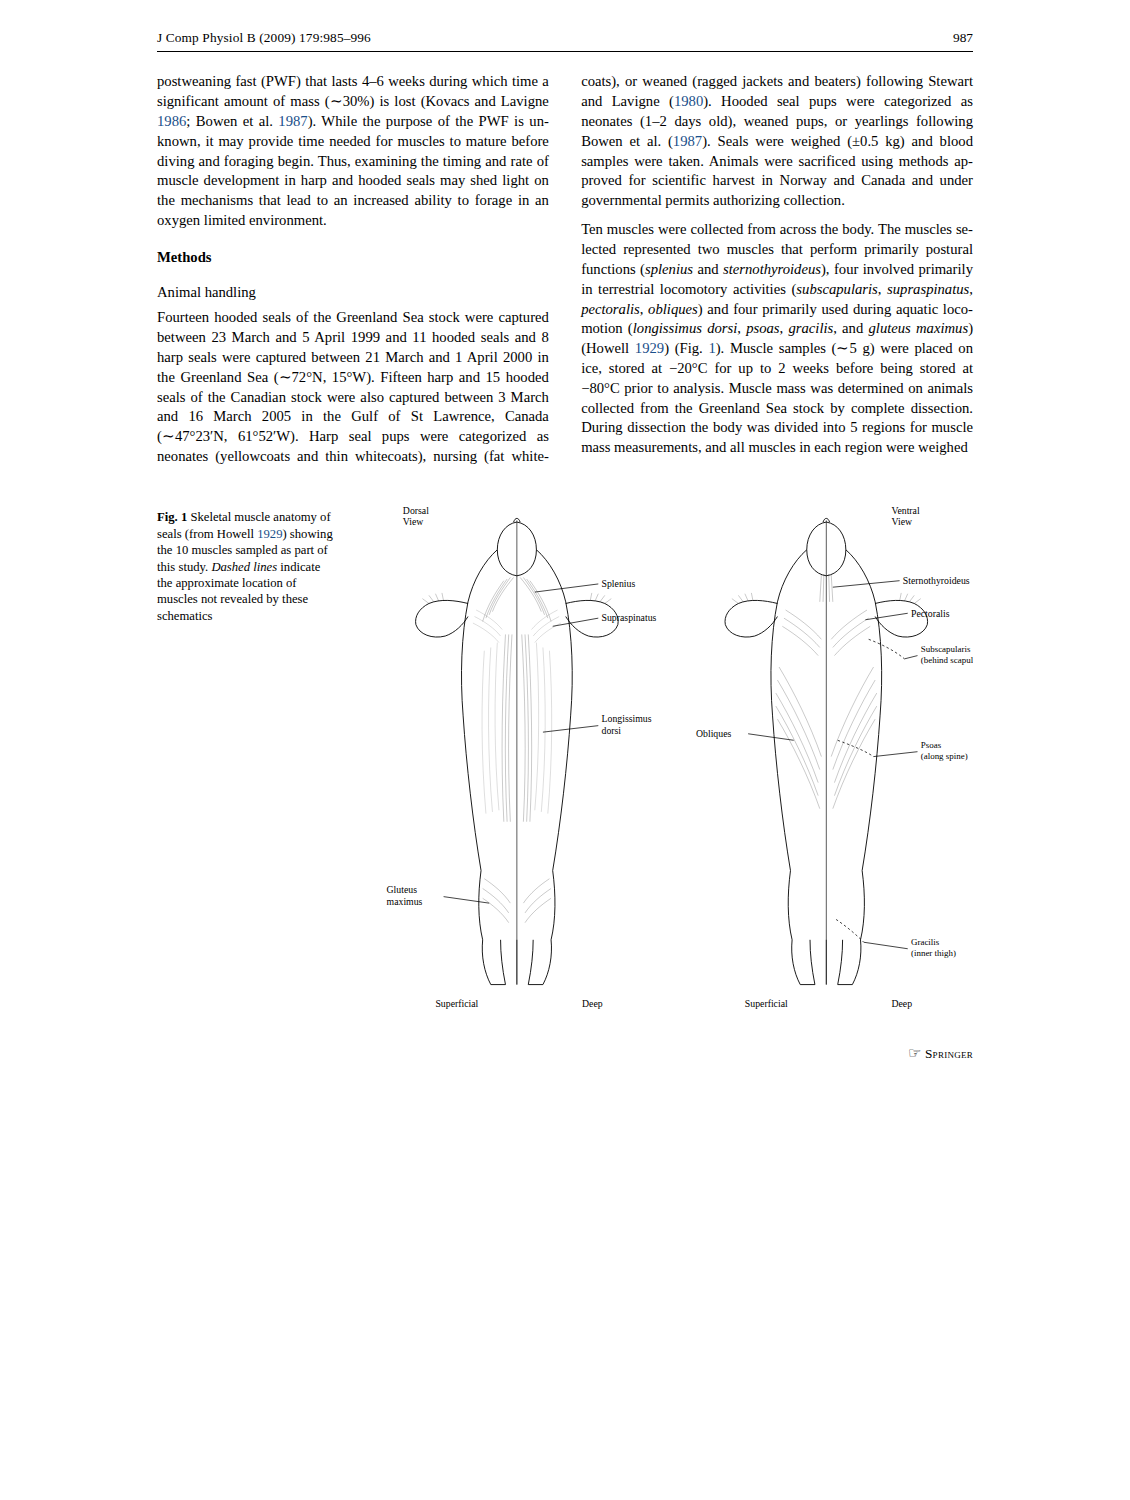J Comp Physiol B (2009) 179:985–996 987
postweaning fast (PWF) that lasts 4–6 weeks during which time a significant amount of mass (∼30%) is lost (Kovacs and Lavigne 1986; Bowen et al. 1987). While the purpose of the PWF is unknown, it may provide time needed for muscles to mature before diving and foraging begin. Thus, examining the timing and rate of muscle development in harp and hooded seals may shed light on the mechanisms that lead to an increased ability to forage in an oxygen limited environment.
Methods
Animal handling
Fourteen hooded seals of the Greenland Sea stock were captured between 23 March and 5 April 1999 and 11 hooded seals and 8 harp seals were captured between 21 March and 1 April 2000 in the Greenland Sea (∼72°N, 15°W). Fifteen harp and 15 hooded seals of the Canadian stock were also captured between 3 March and 16 March 2005 in the Gulf of St Lawrence, Canada (∼47°23′N, 61°52′W). Harp seal pups were categorized as neonates (yellowcoats and thin whitecoats), nursing (fat whitecoats), or weaned (ragged jackets and beaters) following Stewart and Lavigne (1980). Hooded seal pups were categorized as neonates (1–2 days old), weaned pups, or yearlings following Bowen et al. (1987). Seals were weighed (±0.5 kg) and blood samples were taken. Animals were sacrificed using methods approved for scientific harvest in Norway and Canada and under governmental permits authorizing collection.
Ten muscles were collected from across the body. The muscles selected represented two muscles that perform primarily postural functions (splenius and sternothyroideus), four involved primarily in terrestrial locomotory activities (subscapularis, supraspinatus, pectoralis, obliques) and four primarily used during aquatic locomotion (longissimus dorsi, psoas, gracilis, and gluteus maximus) (Howell 1929) (Fig. 1). Muscle samples (∼5 g) were placed on ice, stored at −20°C for up to 2 weeks before being stored at −80°C prior to analysis. Muscle mass was determined on animals collected from the Greenland Sea stock by complete dissection. During dissection the body was divided into 5 regions for muscle mass measurements, and all muscles in each region were weighed
Fig. 1 Skeletal muscle anatomy of seals (from Howell 1929) showing the 10 muscles sampled as part of this study. Dashed lines indicate the approximate location of muscles not revealed by these schematics
Dorsal View Ventral View Superficial Deep Splenius Supraspinatus Longissimus dorsi Gluteus maximus Superficial Deep Sternothyroideus Pectoralis Subscapularis (behind scapula) Obliques Psoas (along spine) Gracilis (inner thigh)
☞Springer